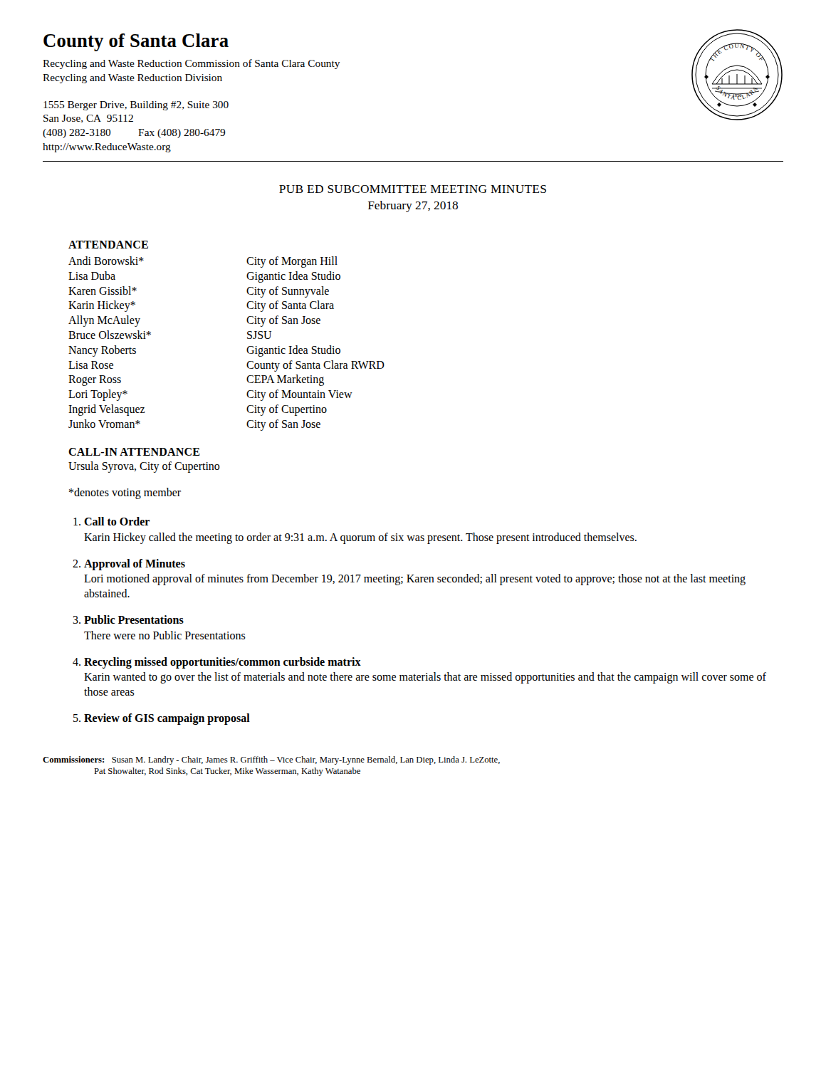County of Santa Clara
Recycling and Waste Reduction Commission of Santa Clara County
Recycling and Waste Reduction Division
1555 Berger Drive, Building #2, Suite 300
San Jose, CA 95112
(408) 282-3180 Fax (408) 280-6479
http://www.ReduceWaste.org
THE COUNTY OF SANTA CLARA 1850
PUB ED SUBCOMMITTEE MEETING MINUTES
February 27, 2018
ATTENDANCE
| Andi Borowski* | City of Morgan Hill |
| Lisa Duba | Gigantic Idea Studio |
| Karen Gissibl* | City of Sunnyvale |
| Karin Hickey* | City of Santa Clara |
| Allyn McAuley | City of San Jose |
| Bruce Olszewski* | SJSU |
| Nancy Roberts | Gigantic Idea Studio |
| Lisa Rose | County of Santa Clara RWRD |
| Roger Ross | CEPA Marketing |
| Lori Topley* | City of Mountain View |
| Ingrid Velasquez | City of Cupertino |
| Junko Vroman* | City of San Jose |
CALL-IN ATTENDANCE
Ursula Syrova, City of Cupertino
*denotes voting member
Call to Order
Karin Hickey called the meeting to order at 9:31 a.m. A quorum of six was present. Those present introduced themselves.
Approval of Minutes
Lori motioned approval of minutes from December 19, 2017 meeting; Karen seconded; all present voted to approve; those not at the last meeting abstained.
Public Presentations
There were no Public Presentations
Recycling missed opportunities/common curbside matrix
Karin wanted to go over the list of materials and note there are some materials that are missed opportunities and that the campaign will cover some of those areas
Review of GIS campaign proposal
Commissioners: Susan M. Landry - Chair, James R. Griffith – Vice Chair, Mary-Lynne Bernald, Lan Diep, Linda J. LeZotte, Pat Showalter, Rod Sinks, Cat Tucker, Mike Wasserman, Kathy Watanabe